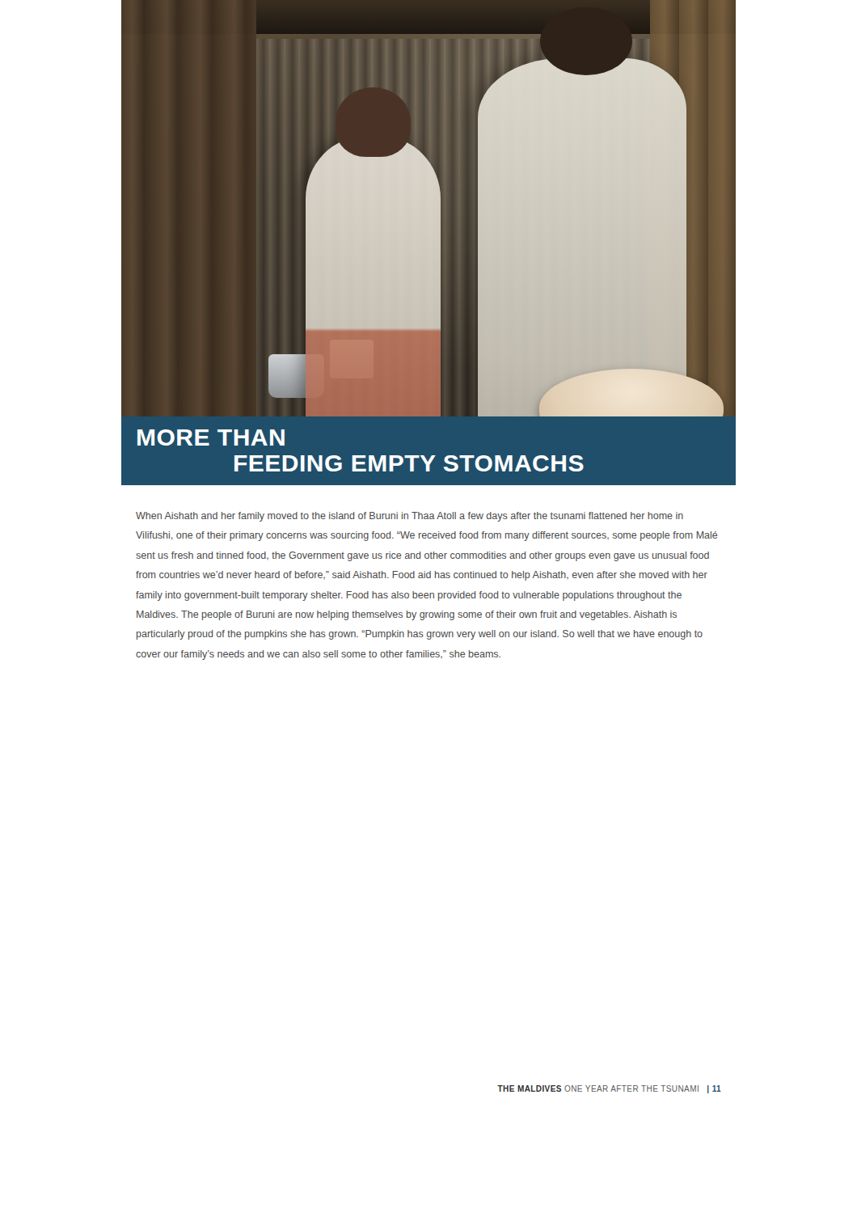More than Feeding empty stomachs
When Aishath and her family moved to the island of Buruni in Thaa Atoll a few days after the tsunami flattened her home in Vilifushi, one of their primary concerns was sourcing food. “We received food from many different sources, some people from Malé sent us fresh and tinned food, the Government gave us rice and other commodities and other groups even gave us unusual food from countries we’d never heard of before,” said Aishath. Food aid has continued to help Aishath, even after she moved with her family into government-built temporary shelter. Food has also been provided food to vulnerable populations throughout the Maldives. The people of Buruni are now helping themselves by growing some of their own fruit and vegetables. Aishath is particularly proud of the pumpkins she has grown. “Pumpkin has grown very well on our island. So well that we have enough to cover our family’s needs and we can also sell some to other families,” she beams.
THE MALDIVES ONE YEAR AFTER THE TSUNAMI | 11